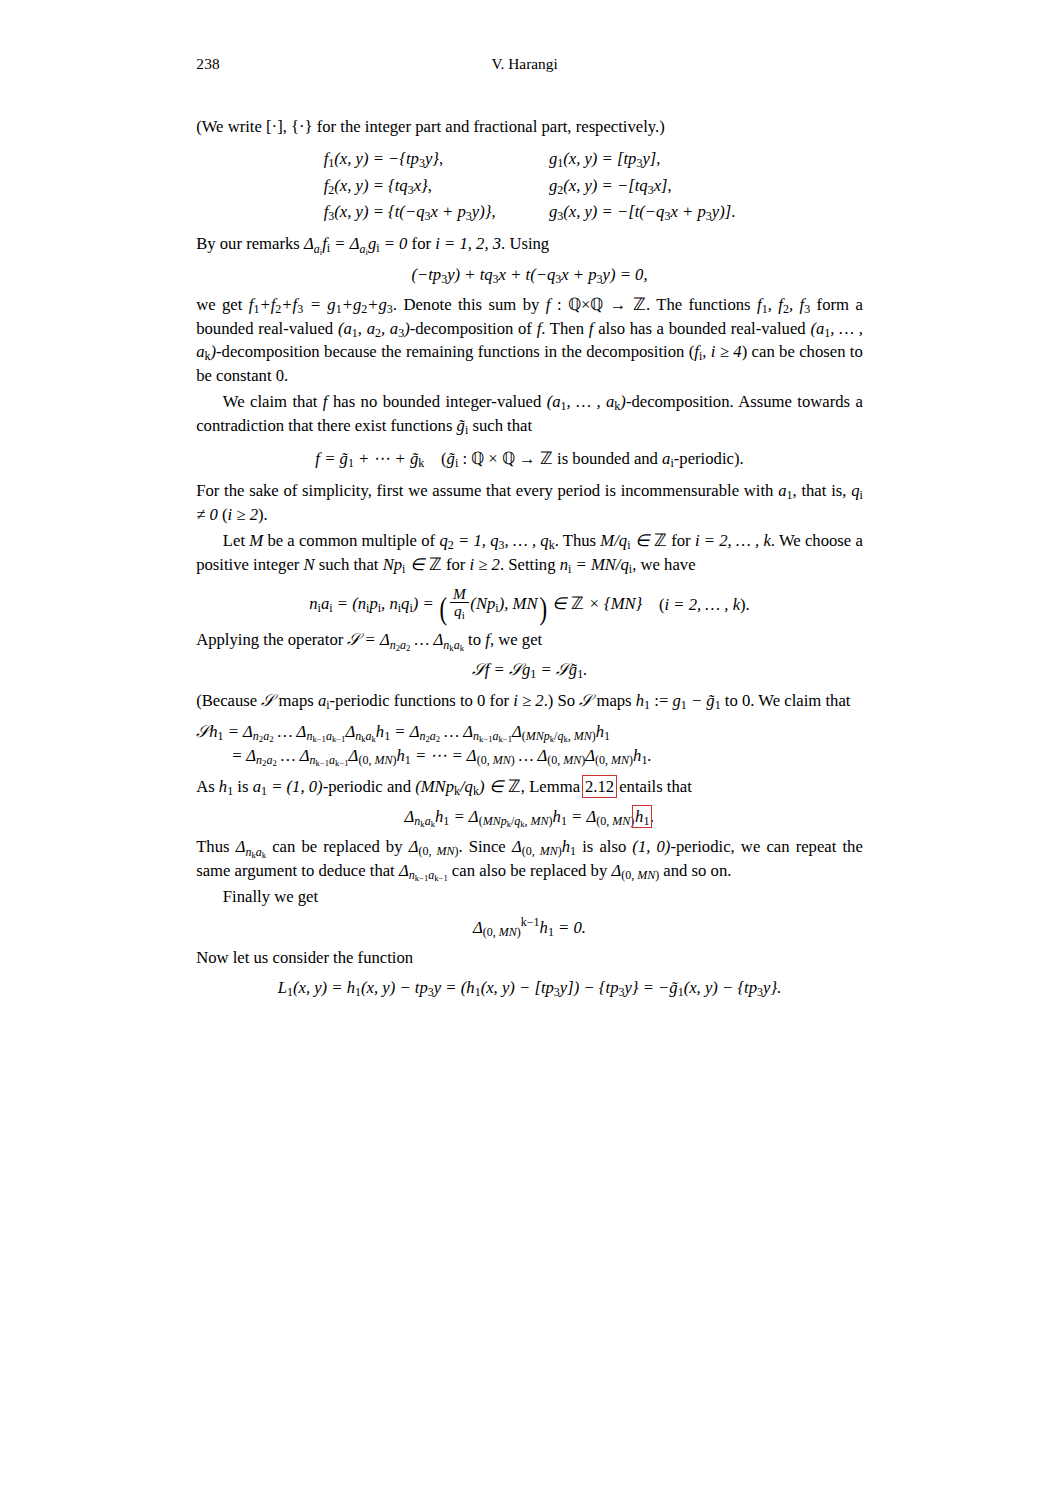238 V. Harangi
(We write [·], {·} for the integer part and fractional part, respectively.)
f1(x, y) = −{tp3y},
g1(x, y) = [tp3y],
f2(x, y) = {tq3x},
g2(x, y) = −[tq3x],
f3(x, y) = {t(−q3x + p3y)},
g3(x, y) = −[t(−q3x + p3y)].
By our remarks Δaifi = Δaigi = 0 for i = 1, 2, 3. Using
(−tp3y) + tq3x + t(−q3x + p3y) = 0,
we get f1+f2+f3 = g1+g2+g3. Denote this sum by f : ℚ×ℚ → ℤ. The functions f1, f2, f3 form a bounded real-valued (a1, a2, a3)-decomposition of f. Then f also has a bounded real-valued (a1, … , ak)-decomposition because the remaining functions in the decomposition (fi, i ≥ 4) can be chosen to be constant 0.
We claim that f has no bounded integer-valued (a1, … , ak)-decomposition. Assume towards a contradiction that there exist functions g̃i such that
f = g̃1 + ⋯ + g̃k (g̃i : ℚ × ℚ → ℤ is bounded and ai-periodic).
For the sake of simplicity, first we assume that every period is incommensurable with a1, that is, qi ≠ 0 (i ≥ 2).
Let M be a common multiple of q2 = 1, q3, … , qk. Thus M/qi ∈ ℤ for i = 2, … , k. We choose a positive integer N such that Npi ∈ ℤ for i ≥ 2. Setting ni = MN/qi, we have
niai = (nipi, niqi) = (Mqi(Npi), MN) ∈ ℤ × {MN} (i = 2, … , k).
Applying the operator 𝒮 = Δn2a2 … Δnkak to f, we get
𝒮f = 𝒮g1 = 𝒮g̃1.
(Because 𝒮 maps ai-periodic functions to 0 for i ≥ 2.) So 𝒮 maps h1 := g1 − g̃1 to 0. We claim that
𝒮h1 = Δn2a2 … Δnk−1ak−1Δnkakh1 = Δn2a2 … Δnk−1ak−1Δ(MNpk/qk, MN)h1 = Δn2a2 … Δnk−1ak−1Δ(0, MN)h1 = ⋯ = Δ(0, MN) … Δ(0, MN)Δ(0, MN)h1.
As h1 is a1 = (1, 0)-periodic and (MNpk/qk) ∈ ℤ, Lemma 2.12 entails that
Δnkakh1 = Δ(MNpk/qk, MN)h1 = Δ(0, MN)h1.
Thus Δnkak can be replaced by Δ(0, MN). Since Δ(0, MN)h1 is also (1, 0)-periodic, we can repeat the same argument to deduce that Δnk−1ak−1 can also be replaced by Δ(0, MN) and so on.
Finally we get
Δ(0, MN)k−1h1 = 0.
Now let us consider the function
L1(x, y) = h1(x, y) − tp3y = (h1(x, y) − [tp3y]) − {tp3y} = −g̃1(x, y) − {tp3y}.